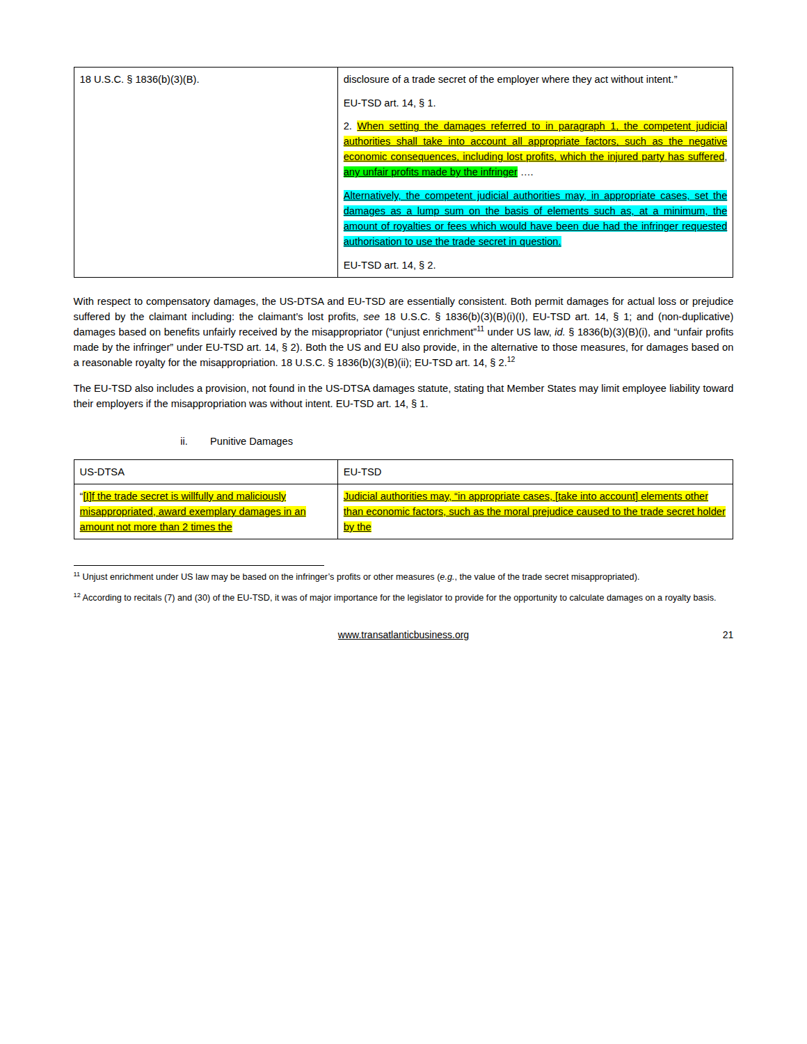| 18 U.S.C. § 1836(b)(3)(B). | disclosure of a trade secret of the employer where they act without intent.” EU-TSD art. 14, § 1. 2. When setting the damages referred to in paragraph 1, the competent judicial authorities shall take into account all appropriate factors, such as the negative economic consequences, including lost profits, which the injured party has suffered , any unfair profits made by the infringer …. Alternatively, the competent judicial authorities may, in appropriate cases, set the damages as a lump sum on the basis of elements such as, at a minimum, the amount of royalties or fees which would have been due had the infringer requested authorisation to use the trade secret in question. EU-TSD art. 14, § 2. |
With respect to compensatory damages, the US-DTSA and EU-TSD are essentially consistent. Both permit damages for actual loss or prejudice suffered by the claimant including: the claimant’s lost profits, see 18 U.S.C. § 1836(b)(3)(B)(i)(I), EU-TSD art. 14, § 1; and (non-duplicative) damages based on benefits unfairly received by the misappropriator (“unjust enrichment”11 under US law, id. § 1836(b)(3)(B)(i), and “unfair profits made by the infringer” under EU-TSD art. 14, § 2). Both the US and EU also provide, in the alternative to those measures, for damages based on a reasonable royalty for the misappropriation. 18 U.S.C. § 1836(b)(3)(B)(ii); EU-TSD art. 14, § 2.12
The EU-TSD also includes a provision, not found in the US-DTSA damages statute, stating that Member States may limit employee liability toward their employers if the misappropriation was without intent. EU-TSD art. 14, § 1.
ii. Punitive Damages
| US-DTSA | EU-TSD |
| “ [I]f the trade secret is willfully and maliciously misappropriated, award exemplary damages in an amount not more than 2 times the | Judicial authorities may, “in appropriate cases, [take into account] elements other than economic factors, such as the moral prejudice caused to the trade secret holder by the |
11 Unjust enrichment under US law may be based on the infringer’s profits or other measures (e.g., the value of the trade secret misappropriated).
12 According to recitals (7) and (30) of the EU-TSD, it was of major importance for the legislator to provide for the opportunity to calculate damages on a royalty basis.
www.transatlanticbusiness.org 21